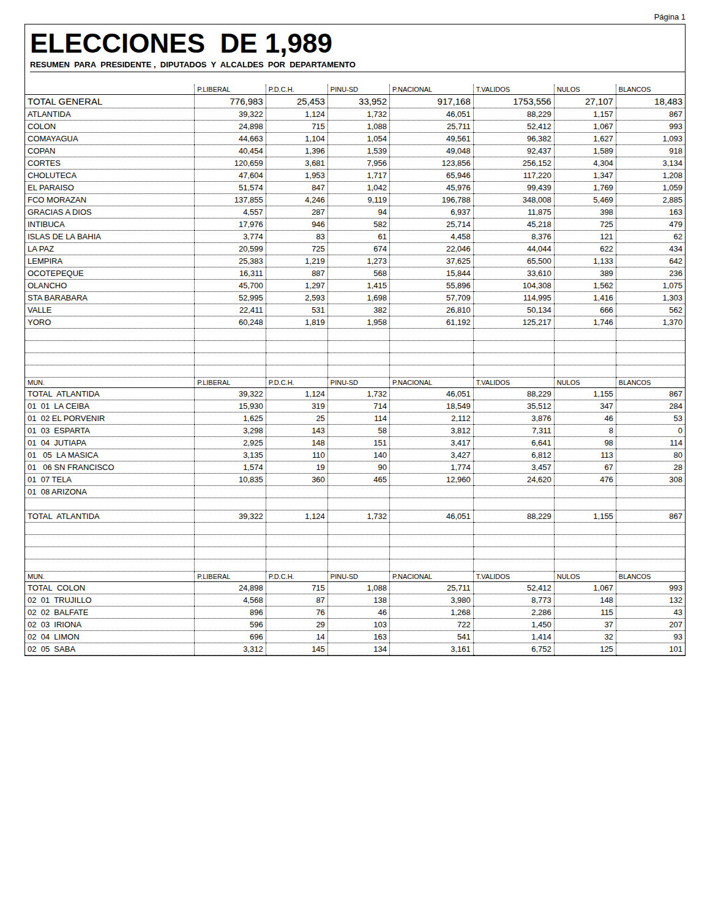Página 1
ELECCIONES DE 1,989
RESUMEN PARA PRESIDENTE , DIPUTADOS Y ALCALDES POR DEPARTAMENTO
| | P.LIBERAL | P.D.C.H. | PINU-SD | P.NACIONAL | T.VALIDOS | NULOS | BLANCOS |
| TOTAL GENERAL | 776,983 | 25,453 | 33,952 | 917,168 | 1753,556 | 27,107 | 18,483 |
| ATLANTIDA | 39,322 | 1,124 | 1,732 | 46,051 | 88,229 | 1,157 | 867 |
| COLON | 24,898 | 715 | 1,088 | 25,711 | 52,412 | 1,067 | 993 |
| COMAYAGUA | 44,663 | 1,104 | 1,054 | 49,561 | 96,382 | 1,627 | 1,093 |
| COPAN | 40,454 | 1,396 | 1,539 | 49,048 | 92,437 | 1,589 | 918 |
| CORTES | 120,659 | 3,681 | 7,956 | 123,856 | 256,152 | 4,304 | 3,134 |
| CHOLUTECA | 47,604 | 1,953 | 1,717 | 65,946 | 117,220 | 1,347 | 1,208 |
| EL PARAISO | 51,574 | 847 | 1,042 | 45,976 | 99,439 | 1,769 | 1,059 |
| FCO MORAZAN | 137,855 | 4,246 | 9,119 | 196,788 | 348,008 | 5,469 | 2,885 |
| GRACIAS A DIOS | 4,557 | 287 | 94 | 6,937 | 11,875 | 398 | 163 |
| INTIBUCA | 17,976 | 946 | 582 | 25,714 | 45,218 | 725 | 479 |
| ISLAS DE LA BAHIA | 3,774 | 83 | 61 | 4,458 | 8,376 | 121 | 62 |
| LA PAZ | 20,599 | 725 | 674 | 22,046 | 44,044 | 622 | 434 |
| LEMPIRA | 25,383 | 1,219 | 1,273 | 37,625 | 65,500 | 1,133 | 642 |
| OCOTEPEQUE | 16,311 | 887 | 568 | 15,844 | 33,610 | 389 | 236 |
| OLANCHO | 45,700 | 1,297 | 1,415 | 55,896 | 104,308 | 1,562 | 1,075 |
| STA BARABARA | 52,995 | 2,593 | 1,698 | 57,709 | 114,995 | 1,416 | 1,303 |
| VALLE | 22,411 | 531 | 382 | 26,810 | 50,134 | 666 | 562 |
| YORO | 60,248 | 1,819 | 1,958 | 61,192 | 125,217 | 1,746 | 1,370 |
| MUN. | P.LIBERAL | P.D.C.H. | PINU-SD | P.NACIONAL | T.VALIDOS | NULOS | BLANCOS |
| TOTAL ATLANTIDA | 39,322 | 1,124 | 1,732 | 46,051 | 88,229 | 1,155 | 867 |
| 01 01 LA CEIBA | 15,930 | 319 | 714 | 18,549 | 35,512 | 347 | 284 |
| 01 02 EL PORVENIR | 1,625 | 25 | 114 | 2,112 | 3,876 | 46 | 53 |
| 01 03 ESPARTA | 3,298 | 143 | 58 | 3,812 | 7,311 | 8 | 0 |
| 01 04 JUTIAPA | 2,925 | 148 | 151 | 3,417 | 6,641 | 98 | 114 |
| 01 05 LA MASICA | 3,135 | 110 | 140 | 3,427 | 6,812 | 113 | 80 |
| 01 06 SN FRANCISCO | 1,574 | 19 | 90 | 1,774 | 3,457 | 67 | 28 |
| 01 07 TELA | 10,835 | 360 | 465 | 12,960 | 24,620 | 476 | 308 |
| 01 08 ARIZONA | | | | | | | |
| TOTAL ATLANTIDA | 39,322 | 1,124 | 1,732 | 46,051 | 88,229 | 1,155 | 867 |
| MUN. | P.LIBERAL | P.D.C.H. | PINU-SD | P.NACIONAL | T.VALIDOS | NULOS | BLANCOS |
| TOTAL COLON | 24,898 | 715 | 1,088 | 25,711 | 52,412 | 1,067 | 993 |
| 02 01 TRUJILLO | 4,568 | 87 | 138 | 3,980 | 8,773 | 148 | 132 |
| 02 02 BALFATE | 896 | 76 | 46 | 1,268 | 2,286 | 115 | 43 |
| 02 03 IRIONA | 596 | 29 | 103 | 722 | 1,450 | 37 | 207 |
| 02 04 LIMON | 696 | 14 | 163 | 541 | 1,414 | 32 | 93 |
| 02 05 SABA | 3,312 | 145 | 134 | 3,161 | 6,752 | 125 | 101 |